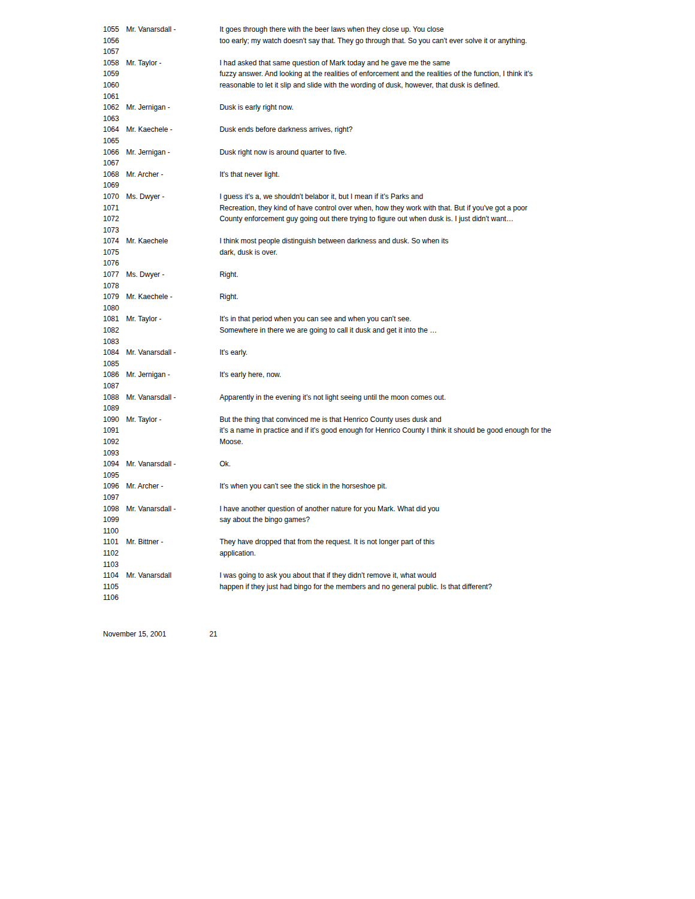| 1055 | Mr. Vanarsdall - | It goes through there with the beer laws when they close up. You close |
| 1056 | | too early; my watch doesn't say that. They go through that. So you can't ever solve it or anything. |
| 1057 | | |
| 1058 | Mr. Taylor - | I had asked that same question of Mark today and he gave me the same |
| 1059 | | fuzzy answer. And looking at the realities of enforcement and the realities of the function, I think it's |
| 1060 | | reasonable to let it slip and slide with the wording of dusk, however, that dusk is defined. |
| 1061 | | |
| 1062 | Mr. Jernigan - | Dusk is early right now. |
| 1063 | | |
| 1064 | Mr. Kaechele - | Dusk ends before darkness arrives, right? |
| 1065 | | |
| 1066 | Mr. Jernigan - | Dusk right now is around quarter to five. |
| 1067 | | |
| 1068 | Mr. Archer - | It's that never light. |
| 1069 | | |
| 1070 | Ms. Dwyer - | I guess it's a, we shouldn't belabor it, but I mean if it's Parks and |
| 1071 | | Recreation, they kind of have control over when, how they work with that. But if you've got a poor |
| 1072 | | County enforcement guy going out there trying to figure out when dusk is. I just didn't want… |
| 1073 | | |
| 1074 | Mr. Kaechele | I think most people distinguish between darkness and dusk. So when its |
| 1075 | | dark, dusk is over. |
| 1076 | | |
| 1077 | Ms. Dwyer - | Right. |
| 1078 | | |
| 1079 | Mr. Kaechele - | Right. |
| 1080 | | |
| 1081 | Mr. Taylor - | It's in that period when you can see and when you can't see. |
| 1082 | | Somewhere in there we are going to call it dusk and get it into the … |
| 1083 | | |
| 1084 | Mr. Vanarsdall - | It's early. |
| 1085 | | |
| 1086 | Mr. Jernigan - | It's early here, now. |
| 1087 | | |
| 1088 | Mr. Vanarsdall - | Apparently in the evening it's not light seeing until the moon comes out. |
| 1089 | | |
| 1090 | Mr. Taylor - | But the thing that convinced me is that Henrico County uses dusk and |
| 1091 | | it's a name in practice and if it's good enough for Henrico County I think it should be good enough for the |
| 1092 | | Moose. |
| 1093 | | |
| 1094 | Mr. Vanarsdall - | Ok. |
| 1095 | | |
| 1096 | Mr. Archer - | It's when you can't see the stick in the horseshoe pit. |
| 1097 | | |
| 1098 | Mr. Vanarsdall - | I have another question of another nature for you Mark. What did you |
| 1099 | | say about the bingo games? |
| 1100 | | |
| 1101 | Mr. Bittner - | They have dropped that from the request. It is not longer part of this |
| 1102 | | application. |
| 1103 | | |
| 1104 | Mr. Vanarsdall | I was going to ask you about that if they didn't remove it, what would |
| 1105 | | happen if they just had bingo for the members and no general public. Is that different? |
| 1106 | | |
November 15, 2001 21